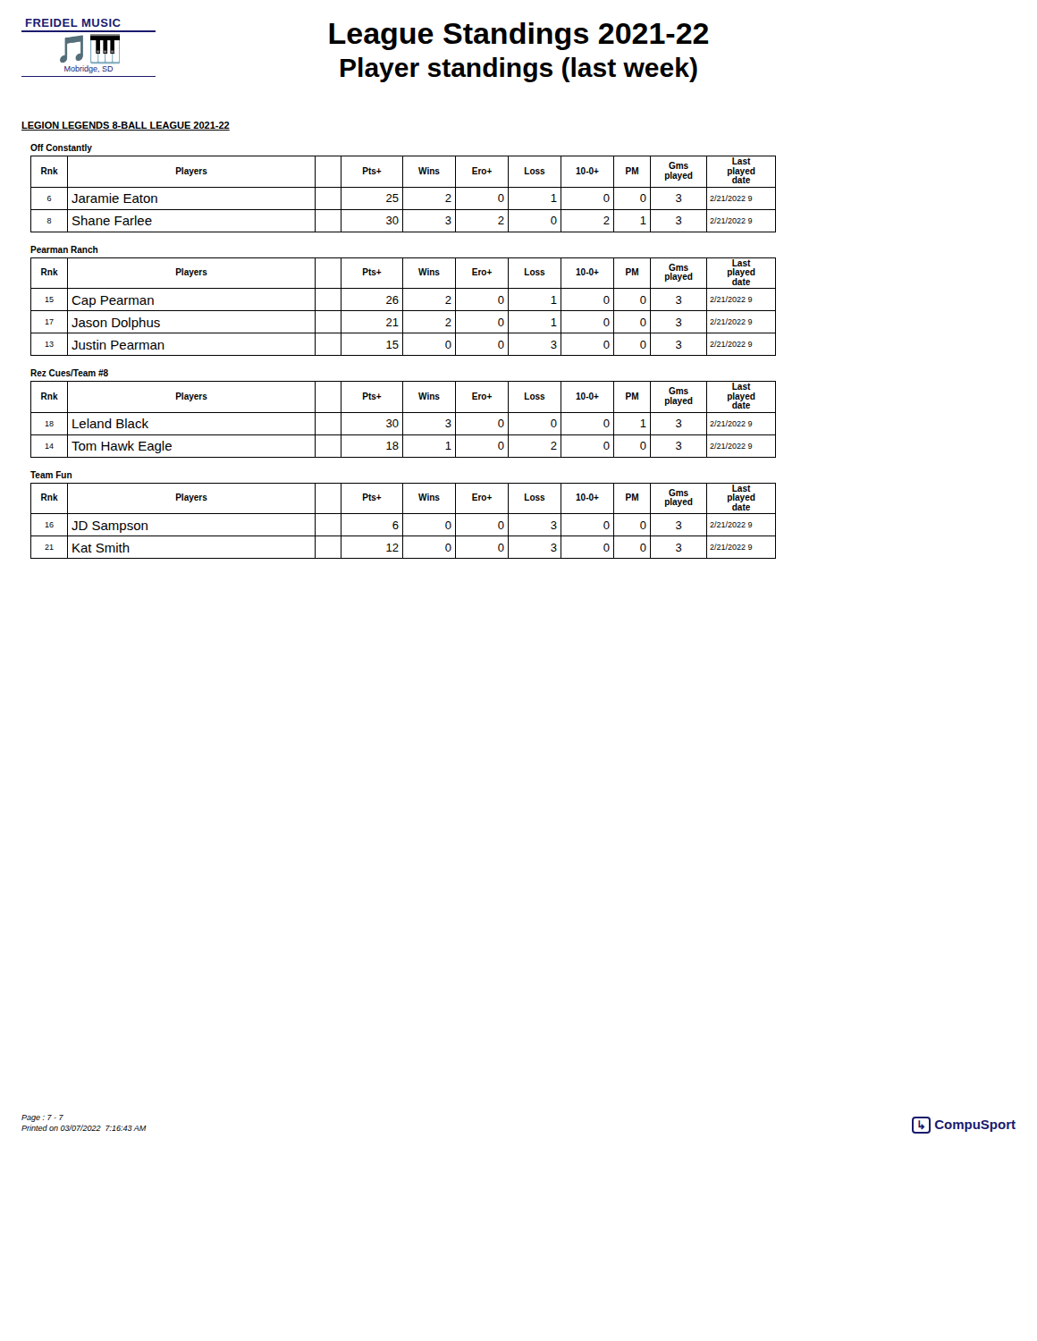FREIDEL MUSIC
🎵🎹
Mobridge, SD
League Standings 2021-22
Player standings (last week)
LEGION LEGENDS 8-BALL LEAGUE 2021-22
Off Constantly
| Rnk | Players | | Pts+ | Wins | Ero+ | Loss | 10-0+ | PM | Gms played | Last played date |
| --- | --- | --- | --- | --- | --- | --- | --- | --- | --- | --- |
| 6 | Jaramie Eaton | | 25 | 2 | 0 | 1 | 0 | 0 | 3 | 2/21/2022 9 |
| 8 | Shane Farlee | | 30 | 3 | 2 | 0 | 2 | 1 | 3 | 2/21/2022 9 |
Pearman Ranch
| Rnk | Players | | Pts+ | Wins | Ero+ | Loss | 10-0+ | PM | Gms played | Last played date |
| --- | --- | --- | --- | --- | --- | --- | --- | --- | --- | --- |
| 15 | Cap Pearman | | 26 | 2 | 0 | 1 | 0 | 0 | 3 | 2/21/2022 9 |
| 17 | Jason Dolphus | | 21 | 2 | 0 | 1 | 0 | 0 | 3 | 2/21/2022 9 |
| 13 | Justin Pearman | | 15 | 0 | 0 | 3 | 0 | 0 | 3 | 2/21/2022 9 |
Rez Cues/Team #8
| Rnk | Players | | Pts+ | Wins | Ero+ | Loss | 10-0+ | PM | Gms played | Last played date |
| --- | --- | --- | --- | --- | --- | --- | --- | --- | --- | --- |
| 18 | Leland Black | | 30 | 3 | 0 | 0 | 0 | 1 | 3 | 2/21/2022 9 |
| 14 | Tom Hawk Eagle | | 18 | 1 | 0 | 2 | 0 | 0 | 3 | 2/21/2022 9 |
Team Fun
| Rnk | Players | | Pts+ | Wins | Ero+ | Loss | 10-0+ | PM | Gms played | Last played date |
| --- | --- | --- | --- | --- | --- | --- | --- | --- | --- | --- |
| 16 | JD Sampson | | 6 | 0 | 0 | 3 | 0 | 0 | 3 | 2/21/2022 9 |
| 21 | Kat Smith | | 12 | 0 | 0 | 3 | 0 | 0 | 3 | 2/21/2022 9 |
Page : 7 - 7
Printed on 03/07/2022 7:16:43 AM
↳CompuSport